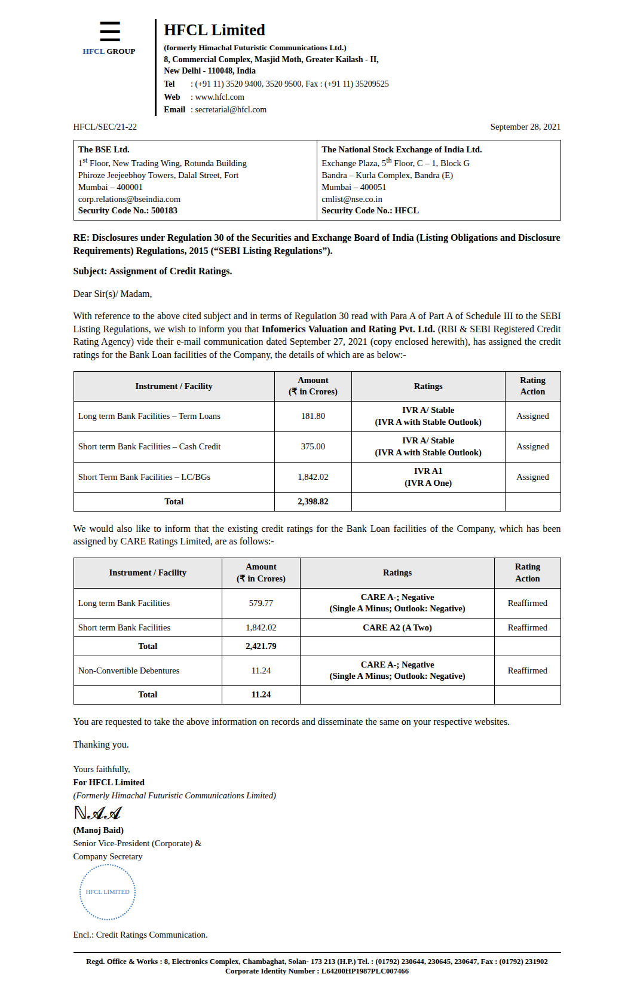☰
HFCL GROUP
HFCL Limited
(formerly Himachal Futuristic Communications Ltd.)
8, Commercial Complex, Masjid Moth, Greater Kailash - II,
New Delhi - 110048, India
Tel: (+91 11) 3520 9400, 3520 9500, Fax : (+91 11) 35209525
Web: www.hfcl.com
Email: secretarial@hfcl.com
HFCL/SEC/21-22
September 28, 2021
| The BSE Ltd. 1 st Floor, New Trading Wing, Rotunda Building Phiroze Jeejeebhoy Towers, Dalal Street, Fort Mumbai – 400001 corp.relations@bseindia.com Security Code No.: 500183 | The National Stock Exchange of India Ltd. Exchange Plaza, 5 th Floor, C – 1, Block G Bandra – Kurla Complex, Bandra (E) Mumbai – 400051 cmlist@nse.co.in Security Code No.: HFCL |
RE: Disclosures under Regulation 30 of the Securities and Exchange Board of India (Listing Obligations and Disclosure Requirements) Regulations, 2015 (“SEBI Listing Regulations”).
Subject: Assignment of Credit Ratings.
Dear Sir(s)/ Madam,
With reference to the above cited subject and in terms of Regulation 30 read with Para A of Part A of Schedule III to the SEBI Listing Regulations, we wish to inform you that Infomerics Valuation and Rating Pvt. Ltd. (RBI & SEBI Registered Credit Rating Agency) vide their e-mail communication dated September 27, 2021 (copy enclosed herewith), has assigned the credit ratings for the Bank Loan facilities of the Company, the details of which are as below:-
| Instrument / Facility | Amount (₹ in Crores) | Ratings | Rating Action |
| --- | --- | --- | --- |
| Long term Bank Facilities – Term Loans | 181.80 | IVR A/ Stable (IVR A with Stable Outlook) | Assigned |
| Short term Bank Facilities – Cash Credit | 375.00 | IVR A/ Stable (IVR A with Stable Outlook) | Assigned |
| Short Term Bank Facilities – LC/BGs | 1,842.02 | IVR A1 (IVR A One) | Assigned |
| Total | 2,398.82 | | |
We would also like to inform that the existing credit ratings for the Bank Loan facilities of the Company, which has been assigned by CARE Ratings Limited, are as follows:-
| Instrument / Facility | Amount (₹ in Crores) | Ratings | Rating Action |
| --- | --- | --- | --- |
| Long term Bank Facilities | 579.77 | CARE A-; Negative (Single A Minus; Outlook: Negative) | Reaffirmed |
| Short term Bank Facilities | 1,842.02 | CARE A2 (A Two) | Reaffirmed |
| Total | 2,421.79 | | |
| Non-Convertible Debentures | 11.24 | CARE A-; Negative (Single A Minus; Outlook: Negative) | Reaffirmed |
| Total | 11.24 | | |
You are requested to take the above information on records and disseminate the same on your respective websites.
Thanking you.
Yours faithfully,
For HFCL Limited
(Formerly Himachal Futuristic Communications Limited)
ℕ𝓐𝓐
(Manoj Baid)
Senior Vice-President (Corporate) &
Company Secretary
HFCL LIMITED
Encl.: Credit Ratings Communication.
Regd. Office & Works : 8, Electronics Complex, Chambaghat, Solan- 173 213 (H.P.) Tel. : (01792) 230644, 230645, 230647, Fax : (01792) 231902
Corporate Identity Number : L64200HP1987PLC007466